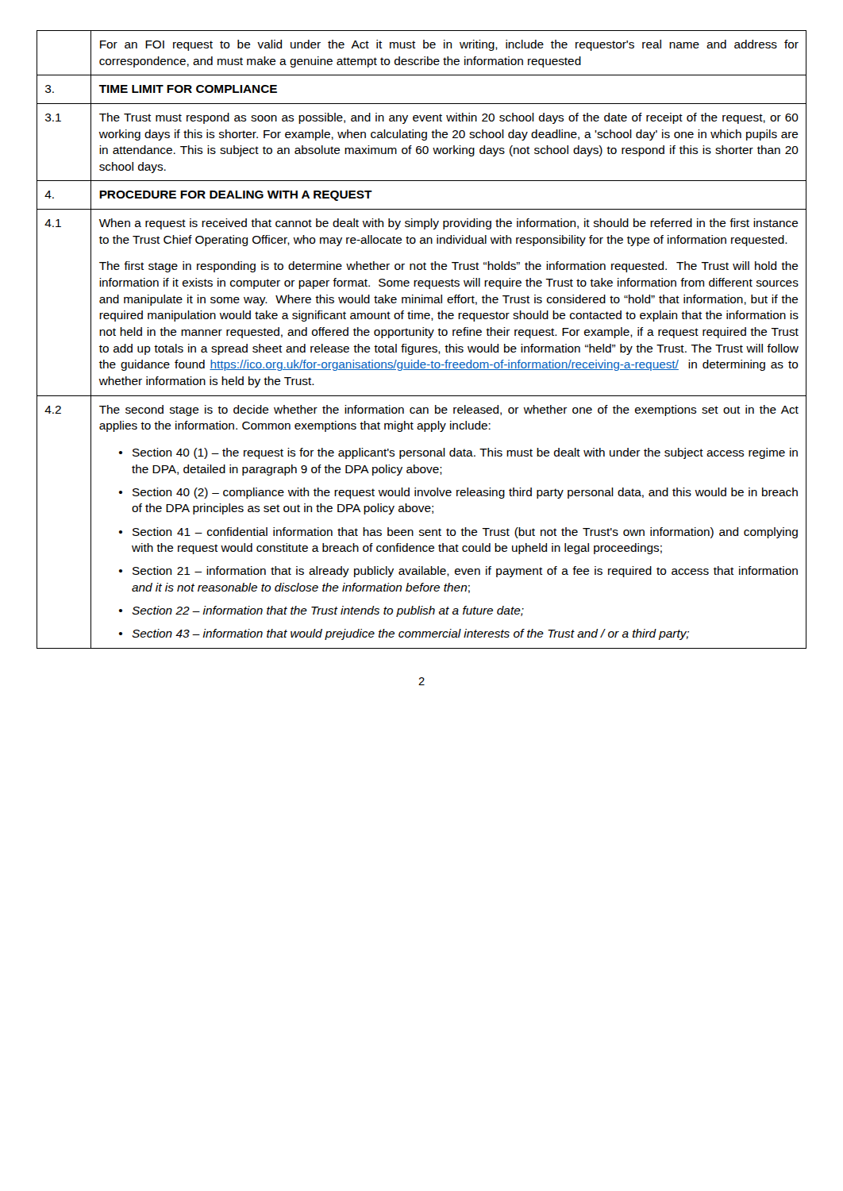| | For an FOI request to be valid under the Act it must be in writing, include the requestor's real name and address for correspondence, and must make a genuine attempt to describe the information requested |
| 3. | Time limit for compliance |
| 3.1 | The Trust must respond as soon as possible, and in any event within 20 school days of the date of receipt of the request, or 60 working days if this is shorter. For example, when calculating the 20 school day deadline, a 'school day' is one in which pupils are in attendance. This is subject to an absolute maximum of 60 working days (not school days) to respond if this is shorter than 20 school days. |
| 4. | Procedure for dealing with a request |
| 4.1 | When a request is received that cannot be dealt with by simply providing the information, it should be referred in the first instance to the Trust Chief Operating Officer, who may re-allocate to an individual with responsibility for the type of information requested. The first stage in responding is to determine whether or not the Trust “holds” the information requested. The Trust will hold the information if it exists in computer or paper format. Some requests will require the Trust to take information from different sources and manipulate it in some way. Where this would take minimal effort, the Trust is considered to “hold” that information, but if the required manipulation would take a significant amount of time, the requestor should be contacted to explain that the information is not held in the manner requested, and offered the opportunity to refine their request. For example, if a request required the Trust to add up totals in a spread sheet and release the total figures, this would be information “held” by the Trust. The Trust will follow the guidance found https://ico.org.uk/for-organisations/guide-to-freedom-of-information/receiving-a-request/ in determining as to whether information is held by the Trust. |
| 4.2 | The second stage is to decide whether the information can be released, or whether one of the exemptions set out in the Act applies to the information. Common exemptions that might apply include: Section 40 (1) – the request is for the applicant's personal data. This must be dealt with under the subject access regime in the DPA, detailed in paragraph 9 of the DPA policy above; Section 40 (2) – compliance with the request would involve releasing third party personal data, and this would be in breach of the DPA principles as set out in the DPA policy above; Section 41 – confidential information that has been sent to the Trust (but not the Trust's own information) and complying with the request would constitute a breach of confidence that could be upheld in legal proceedings; Section 21 – information that is already publicly available, even if payment of a fee is required to access that information and it is not reasonable to disclose the information before then ; Section 22 – information that the Trust intends to publish at a future date; Section 43 – information that would prejudice the commercial interests of the Trust and / or a third party; |
2